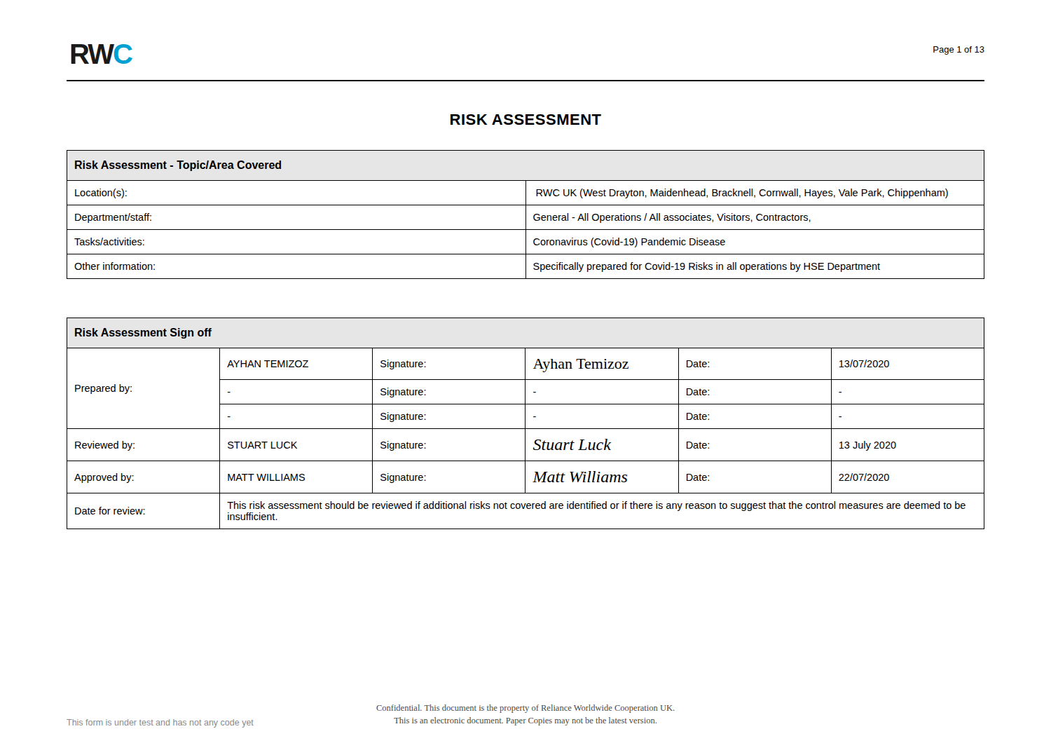RWC
Page 1 of 13
RISK ASSESSMENT
| Risk Assessment - Topic/Area Covered |
| Location(s): | RWC UK (West Drayton, Maidenhead, Bracknell, Cornwall, Hayes, Vale Park, Chippenham) |
| Department/staff: | General - All Operations / All associates, Visitors, Contractors, |
| Tasks/activities: | Coronavirus (Covid-19) Pandemic Disease |
| Other information: | Specifically prepared for Covid-19 Risks in all operations by HSE Department |
| Risk Assessment Sign off |
| Prepared by: | AYHAN TEMIZOZ | Signature: | Ayhan Temizoz | Date: | 13/07/2020 |
| - | Signature: | - | Date: | - |
| - | Signature: | - | Date: | - |
| Reviewed by: | STUART LUCK | Signature: | Stuart Luck | Date: | 13 July 2020 |
| Approved by: | MATT WILLIAMS | Signature: | Matt Williams | Date: | 22/07/2020 |
| Date for review: | This risk assessment should be reviewed if additional risks not covered are identified or if there is any reason to suggest that the control measures are deemed to be insufficient. |
This form is under test and has not any code yet
Confidential. This document is the property of Reliance Worldwide Cooperation UK.
This is an electronic document. Paper Copies may not be the latest version.